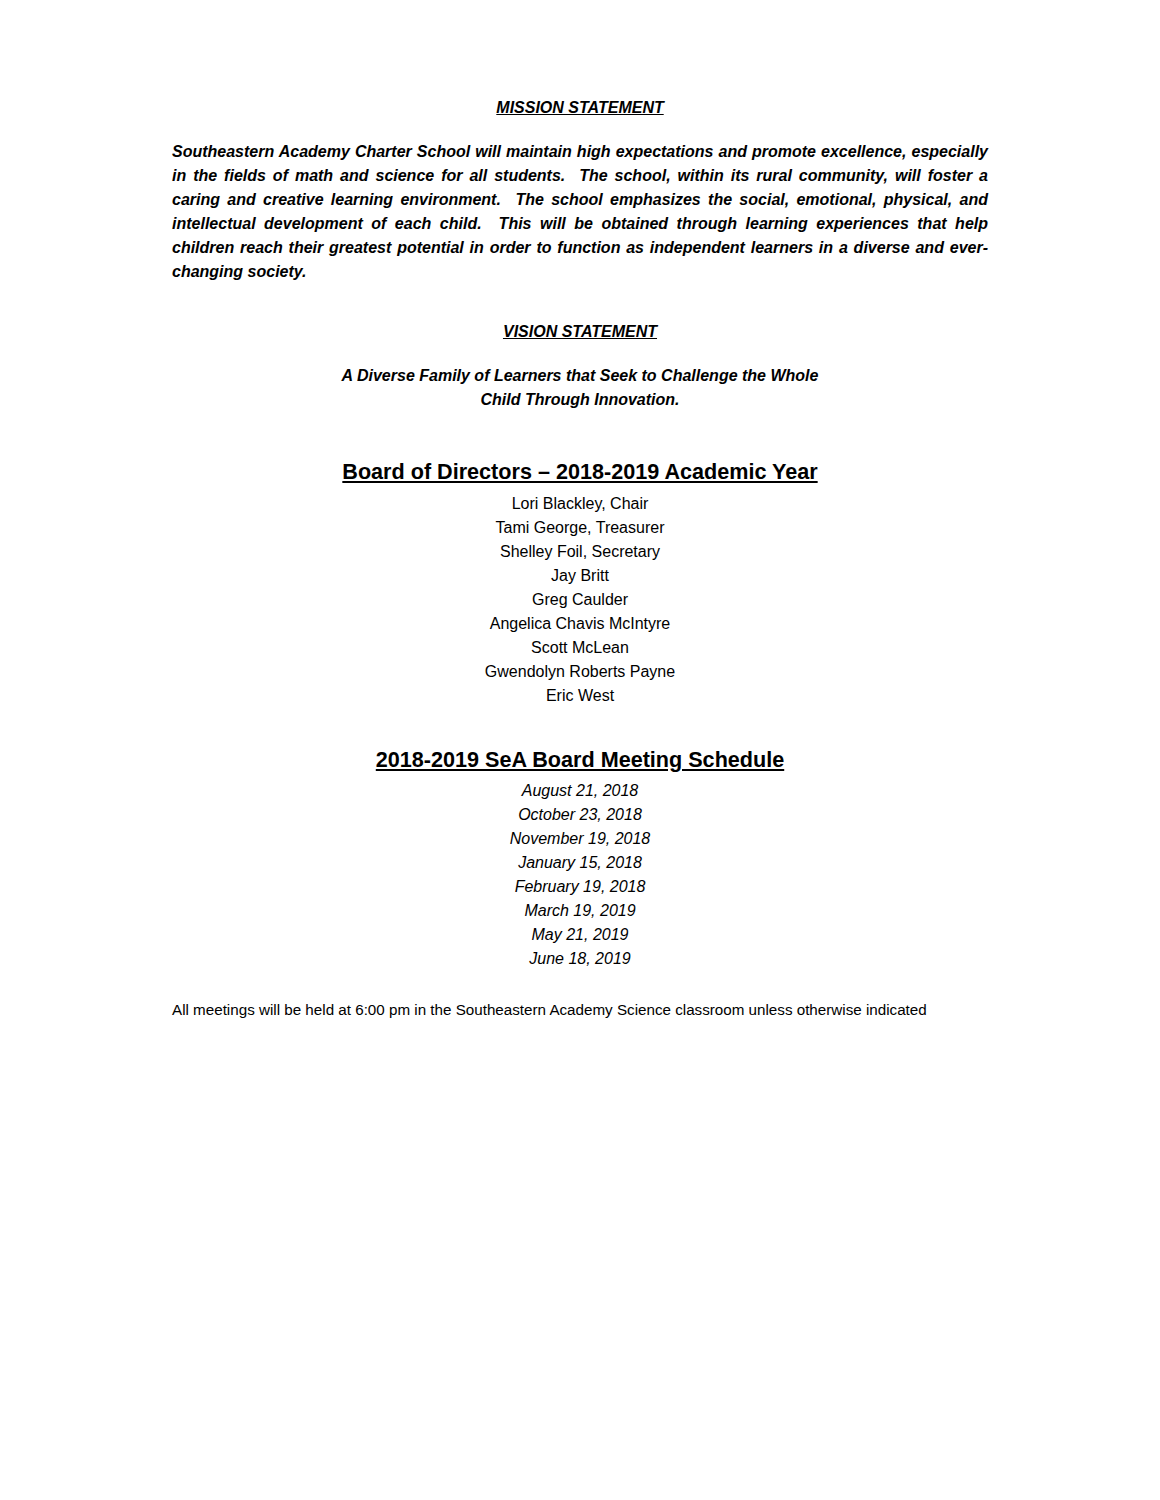MISSION STATEMENT
Southeastern Academy Charter School will maintain high expectations and promote excellence, especially in the fields of math and science for all students. The school, within its rural community, will foster a caring and creative learning environment. The school emphasizes the social, emotional, physical, and intellectual development of each child. This will be obtained through learning experiences that help children reach their greatest potential in order to function as independent learners in a diverse and ever-changing society.
VISION STATEMENT
A Diverse Family of Learners that Seek to Challenge the Whole
Child Through Innovation.
Board of Directors – 2018-2019 Academic Year
Lori Blackley, Chair
Tami George, Treasurer
Shelley Foil, Secretary
Jay Britt
Greg Caulder
Angelica Chavis McIntyre
Scott McLean
Gwendolyn Roberts Payne
Eric West
2018-2019 SeA Board Meeting Schedule
August 21, 2018
October 23, 2018
November 19, 2018
January 15, 2018
February 19, 2018
March 19, 2019
May 21, 2019
June 18, 2019
All meetings will be held at 6:00 pm in the Southeastern Academy Science classroom unless otherwise indicated